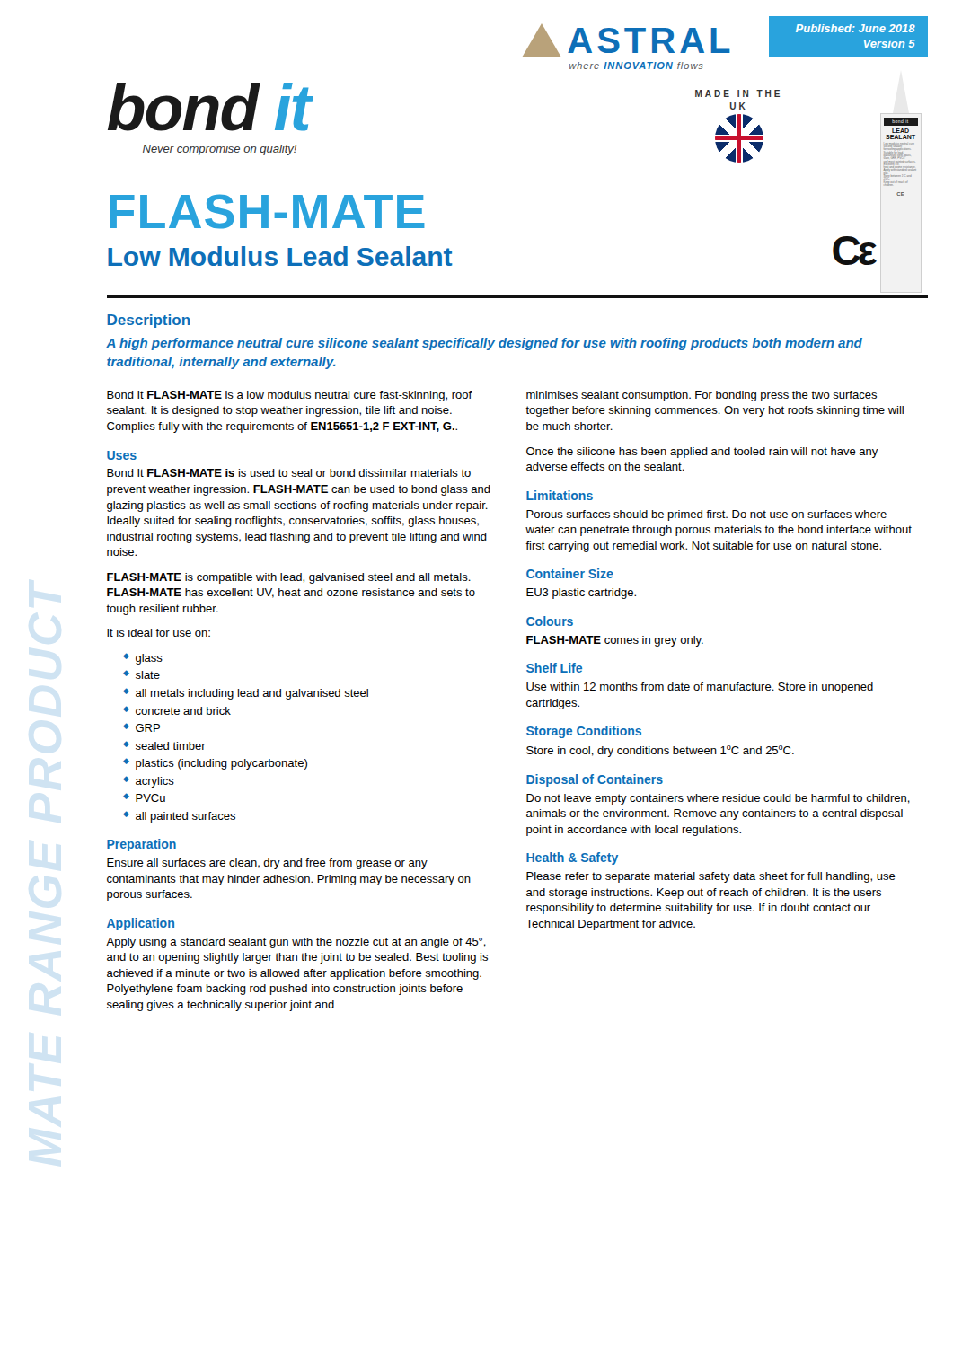MATE RANGE PRODUCT
ASTRAL
where INNOVATION flows
Published: June 2018
Version 5
bond it
Never compromise on quality!
MADE IN THE UK
bond it
LEAD
SEALANT
Low modulus neutral cure silicone sealant
for roofing applications. Suitable for lead,
galvanised steel, glass, slate, GRP, PVCu
and most painted surfaces. Excellent UV,
heat and ozone resistance.
Apply with standard sealant gun.
Store between 1°C and 25°C.
Keep out of reach of children.
CE
Cε
FLASH-MATE
Low Modulus Lead Sealant
Description
A high performance neutral cure silicone sealant specifically designed for use with roofing products both modern and traditional, internally and externally.
Bond It FLASH-MATE is a low modulus neutral cure fast-skinning, roof sealant. It is designed to stop weather ingression, tile lift and noise. Complies fully with the requirements of EN15651-1,2 F EXT-INT, G..
Uses
Bond It FLASH-MATE is is used to seal or bond dissimilar materials to prevent weather ingression. FLASH-MATE can be used to bond glass and glazing plastics as well as small sections of roofing materials under repair. Ideally suited for sealing rooflights, conservatories, soffits, glass houses, industrial roofing systems, lead flashing and to prevent tile lifting and wind noise.
FLASH-MATE is compatible with lead, galvanised steel and all metals. FLASH-MATE has excellent UV, heat and ozone resistance and sets to tough resilient rubber.
It is ideal for use on:
glass
slate
all metals including lead and galvanised steel
concrete and brick
GRP
sealed timber
plastics (including polycarbonate)
acrylics
PVCu
all painted surfaces
Preparation
Ensure all surfaces are clean, dry and free from grease or any contaminants that may hinder adhesion. Priming may be necessary on porous surfaces.
Application
Apply using a standard sealant gun with the nozzle cut at an angle of 45°, and to an opening slightly larger than the joint to be sealed. Best tooling is achieved if a minute or two is allowed after application before smoothing. Polyethylene foam backing rod pushed into construction joints before sealing gives a technically superior joint and
minimises sealant consumption. For bonding press the two surfaces together before skinning commences. On very hot roofs skinning time will be much shorter.
Once the silicone has been applied and tooled rain will not have any adverse effects on the sealant.
Limitations
Porous surfaces should be primed first. Do not use on surfaces where water can penetrate through porous materials to the bond interface without first carrying out remedial work. Not suitable for use on natural stone.
Container Size
EU3 plastic cartridge.
Colours
FLASH-MATE comes in grey only.
Shelf Life
Use within 12 months from date of manufacture. Store in unopened cartridges.
Storage Conditions
Store in cool, dry conditions between 1oC and 25oC.
Disposal of Containers
Do not leave empty containers where residue could be harmful to children, animals or the environment. Remove any containers to a central disposal point in accordance with local regulations.
Health & Safety
Please refer to separate material safety data sheet for full handling, use and storage instructions. Keep out of reach of children. It is the users responsibility to determine suitability for use. If in doubt contact our Technical Department for advice.